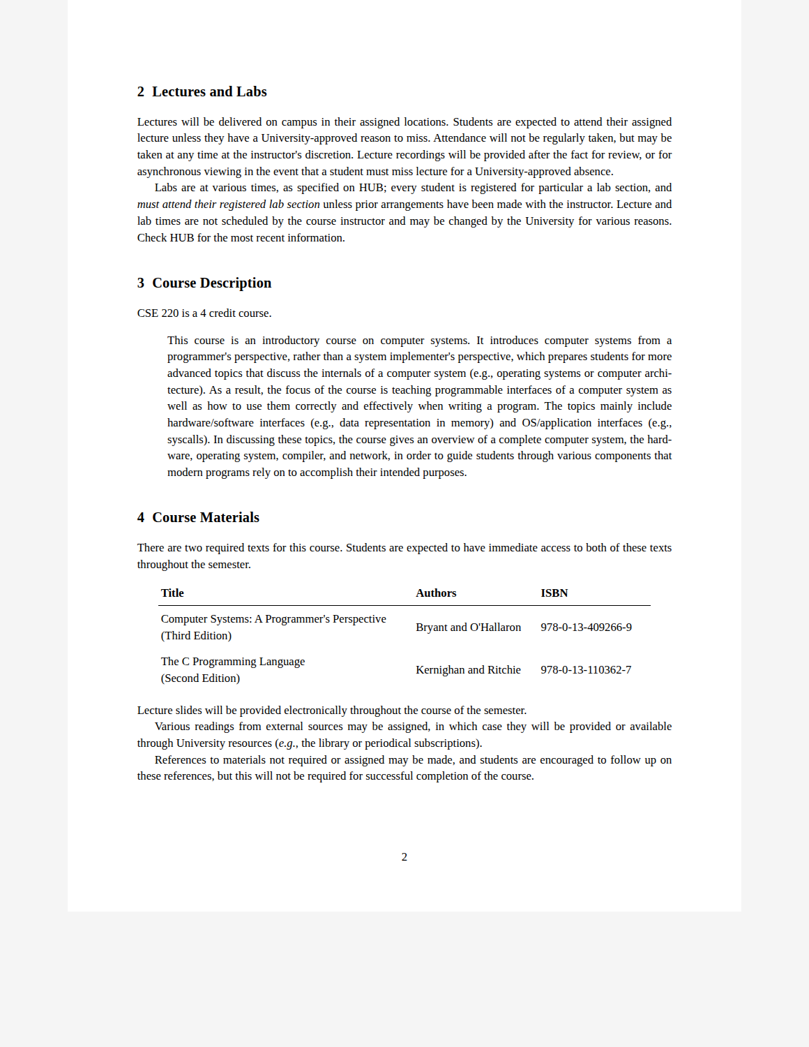2 Lectures and Labs
Lectures will be delivered on campus in their assigned locations. Students are expected to attend their assigned lecture unless they have a University-approved reason to miss. Attendance will not be regularly taken, but may be taken at any time at the instructor's discretion. Lecture recordings will be provided after the fact for review, or for asynchronous viewing in the event that a student must miss lecture for a University-approved absence.
Labs are at various times, as specified on HUB; every student is registered for particular a lab section, and must attend their registered lab section unless prior arrangements have been made with the instructor. Lecture and lab times are not scheduled by the course instructor and may be changed by the University for various reasons. Check HUB for the most recent information.
3 Course Description
CSE 220 is a 4 credit course.
This course is an introductory course on computer systems. It introduces computer systems from a programmer's perspective, rather than a system implementer's perspective, which prepares students for more advanced topics that discuss the internals of a computer system (e.g., operating systems or computer architecture). As a result, the focus of the course is teaching programmable interfaces of a computer system as well as how to use them correctly and effectively when writing a program. The topics mainly include hardware/software interfaces (e.g., data representation in memory) and OS/application interfaces (e.g., syscalls). In discussing these topics, the course gives an overview of a complete computer system, the hardware, operating system, compiler, and network, in order to guide students through various components that modern programs rely on to accomplish their intended purposes.
4 Course Materials
There are two required texts for this course. Students are expected to have immediate access to both of these texts throughout the semester.
| Title | Authors | ISBN |
| --- | --- | --- |
| Computer Systems: A Programmer's Perspective (Third Edition) | Bryant and O'Hallaron | 978-0-13-409266-9 |
| The C Programming Language (Second Edition) | Kernighan and Ritchie | 978-0-13-110362-7 |
Lecture slides will be provided electronically throughout the course of the semester.
Various readings from external sources may be assigned, in which case they will be provided or available through University resources (e.g., the library or periodical subscriptions).
References to materials not required or assigned may be made, and students are encouraged to follow up on these references, but this will not be required for successful completion of the course.
2